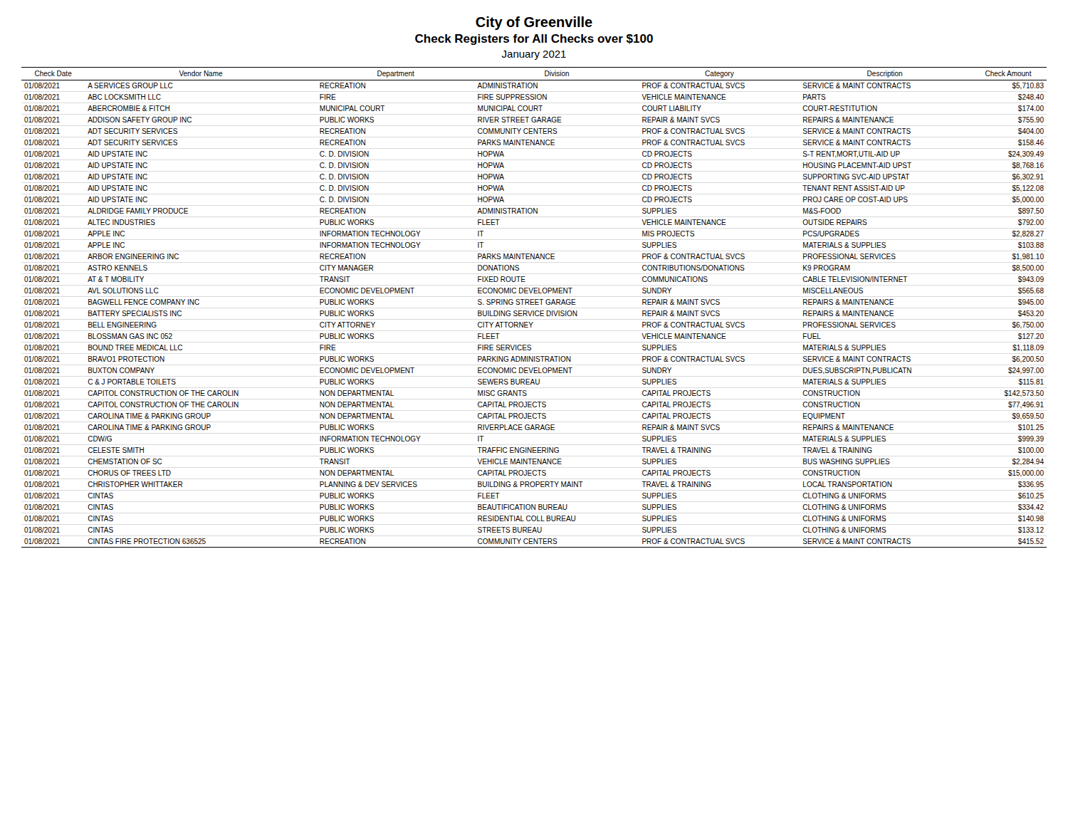City of Greenville
Check Registers for All Checks over $100
January 2021
| Check Date | Vendor Name | Department | Division | Category | Description | Check Amount |
| --- | --- | --- | --- | --- | --- | --- |
| 01/08/2021 | A SERVICES GROUP LLC | RECREATION | ADMINISTRATION | PROF & CONTRACTUAL SVCS | SERVICE & MAINT CONTRACTS | $5,710.83 |
| 01/08/2021 | ABC LOCKSMITH LLC | FIRE | FIRE SUPPRESSION | VEHICLE MAINTENANCE | PARTS | $248.40 |
| 01/08/2021 | ABERCROMBIE & FITCH | MUNICIPAL COURT | MUNICIPAL COURT | COURT LIABILITY | COURT-RESTITUTION | $174.00 |
| 01/08/2021 | ADDISON SAFETY GROUP INC | PUBLIC WORKS | RIVER STREET GARAGE | REPAIR & MAINT SVCS | REPAIRS & MAINTENANCE | $755.90 |
| 01/08/2021 | ADT SECURITY SERVICES | RECREATION | COMMUNITY CENTERS | PROF & CONTRACTUAL SVCS | SERVICE & MAINT CONTRACTS | $404.00 |
| 01/08/2021 | ADT SECURITY SERVICES | RECREATION | PARKS MAINTENANCE | PROF & CONTRACTUAL SVCS | SERVICE & MAINT CONTRACTS | $158.46 |
| 01/08/2021 | AID UPSTATE INC | C. D. DIVISION | HOPWA | CD PROJECTS | S-T RENT,MORT,UTIL-AID UP | $24,309.49 |
| 01/08/2021 | AID UPSTATE INC | C. D. DIVISION | HOPWA | CD PROJECTS | HOUSING PLACEMNT-AID UPST | $8,768.16 |
| 01/08/2021 | AID UPSTATE INC | C. D. DIVISION | HOPWA | CD PROJECTS | SUPPORTING SVC-AID UPSTAT | $6,302.91 |
| 01/08/2021 | AID UPSTATE INC | C. D. DIVISION | HOPWA | CD PROJECTS | TENANT RENT ASSIST-AID UP | $5,122.08 |
| 01/08/2021 | AID UPSTATE INC | C. D. DIVISION | HOPWA | CD PROJECTS | PROJ CARE OP COST-AID UPS | $5,000.00 |
| 01/08/2021 | ALDRIDGE FAMILY PRODUCE | RECREATION | ADMINISTRATION | SUPPLIES | M&S-FOOD | $897.50 |
| 01/08/2021 | ALTEC INDUSTRIES | PUBLIC WORKS | FLEET | VEHICLE MAINTENANCE | OUTSIDE REPAIRS | $792.00 |
| 01/08/2021 | APPLE INC | INFORMATION TECHNOLOGY | IT | MIS PROJECTS | PCS/UPGRADES | $2,828.27 |
| 01/08/2021 | APPLE INC | INFORMATION TECHNOLOGY | IT | SUPPLIES | MATERIALS & SUPPLIES | $103.88 |
| 01/08/2021 | ARBOR ENGINEERING INC | RECREATION | PARKS MAINTENANCE | PROF & CONTRACTUAL SVCS | PROFESSIONAL SERVICES | $1,981.10 |
| 01/08/2021 | ASTRO KENNELS | CITY MANAGER | DONATIONS | CONTRIBUTIONS/DONATIONS | K9 PROGRAM | $8,500.00 |
| 01/08/2021 | AT & T MOBILITY | TRANSIT | FIXED ROUTE | COMMUNICATIONS | CABLE TELEVISION/INTERNET | $943.09 |
| 01/08/2021 | AVL SOLUTIONS LLC | ECONOMIC DEVELOPMENT | ECONOMIC DEVELOPMENT | SUNDRY | MISCELLANEOUS | $565.68 |
| 01/08/2021 | BAGWELL FENCE COMPANY INC | PUBLIC WORKS | S. SPRING STREET GARAGE | REPAIR & MAINT SVCS | REPAIRS & MAINTENANCE | $945.00 |
| 01/08/2021 | BATTERY SPECIALISTS INC | PUBLIC WORKS | BUILDING SERVICE DIVISION | REPAIR & MAINT SVCS | REPAIRS & MAINTENANCE | $453.20 |
| 01/08/2021 | BELL ENGINEERING | CITY ATTORNEY | CITY ATTORNEY | PROF & CONTRACTUAL SVCS | PROFESSIONAL SERVICES | $6,750.00 |
| 01/08/2021 | BLOSSMAN GAS INC 052 | PUBLIC WORKS | FLEET | VEHICLE MAINTENANCE | FUEL | $127.20 |
| 01/08/2021 | BOUND TREE MEDICAL LLC | FIRE | FIRE SERVICES | SUPPLIES | MATERIALS & SUPPLIES | $1,118.09 |
| 01/08/2021 | BRAVO1 PROTECTION | PUBLIC WORKS | PARKING ADMINISTRATION | PROF & CONTRACTUAL SVCS | SERVICE & MAINT CONTRACTS | $6,200.50 |
| 01/08/2021 | BUXTON COMPANY | ECONOMIC DEVELOPMENT | ECONOMIC DEVELOPMENT | SUNDRY | DUES,SUBSCRIPTN,PUBLICATN | $24,997.00 |
| 01/08/2021 | C & J PORTABLE TOILETS | PUBLIC WORKS | SEWERS BUREAU | SUPPLIES | MATERIALS & SUPPLIES | $115.81 |
| 01/08/2021 | CAPITOL CONSTRUCTION OF THE CAROLIN | NON DEPARTMENTAL | MISC GRANTS | CAPITAL PROJECTS | CONSTRUCTION | $142,573.50 |
| 01/08/2021 | CAPITOL CONSTRUCTION OF THE CAROLIN | NON DEPARTMENTAL | CAPITAL PROJECTS | CAPITAL PROJECTS | CONSTRUCTION | $77,496.91 |
| 01/08/2021 | CAROLINA TIME & PARKING GROUP | NON DEPARTMENTAL | CAPITAL PROJECTS | CAPITAL PROJECTS | EQUIPMENT | $9,659.50 |
| 01/08/2021 | CAROLINA TIME & PARKING GROUP | PUBLIC WORKS | RIVERPLACE GARAGE | REPAIR & MAINT SVCS | REPAIRS & MAINTENANCE | $101.25 |
| 01/08/2021 | CDW/G | INFORMATION TECHNOLOGY | IT | SUPPLIES | MATERIALS & SUPPLIES | $999.39 |
| 01/08/2021 | CELESTE SMITH | PUBLIC WORKS | TRAFFIC ENGINEERING | TRAVEL & TRAINING | TRAVEL & TRAINING | $100.00 |
| 01/08/2021 | CHEMSTATION OF SC | TRANSIT | VEHICLE MAINTENANCE | SUPPLIES | BUS WASHING SUPPLIES | $2,284.94 |
| 01/08/2021 | CHORUS OF TREES LTD | NON DEPARTMENTAL | CAPITAL PROJECTS | CAPITAL PROJECTS | CONSTRUCTION | $15,000.00 |
| 01/08/2021 | CHRISTOPHER WHITTAKER | PLANNING & DEV SERVICES | BUILDING & PROPERTY MAINT | TRAVEL & TRAINING | LOCAL TRANSPORTATION | $336.95 |
| 01/08/2021 | CINTAS | PUBLIC WORKS | FLEET | SUPPLIES | CLOTHING & UNIFORMS | $610.25 |
| 01/08/2021 | CINTAS | PUBLIC WORKS | BEAUTIFICATION BUREAU | SUPPLIES | CLOTHING & UNIFORMS | $334.42 |
| 01/08/2021 | CINTAS | PUBLIC WORKS | RESIDENTIAL COLL BUREAU | SUPPLIES | CLOTHING & UNIFORMS | $140.98 |
| 01/08/2021 | CINTAS | PUBLIC WORKS | STREETS BUREAU | SUPPLIES | CLOTHING & UNIFORMS | $133.12 |
| 01/08/2021 | CINTAS FIRE PROTECTION 636525 | RECREATION | COMMUNITY CENTERS | PROF & CONTRACTUAL SVCS | SERVICE & MAINT CONTRACTS | $415.52 |